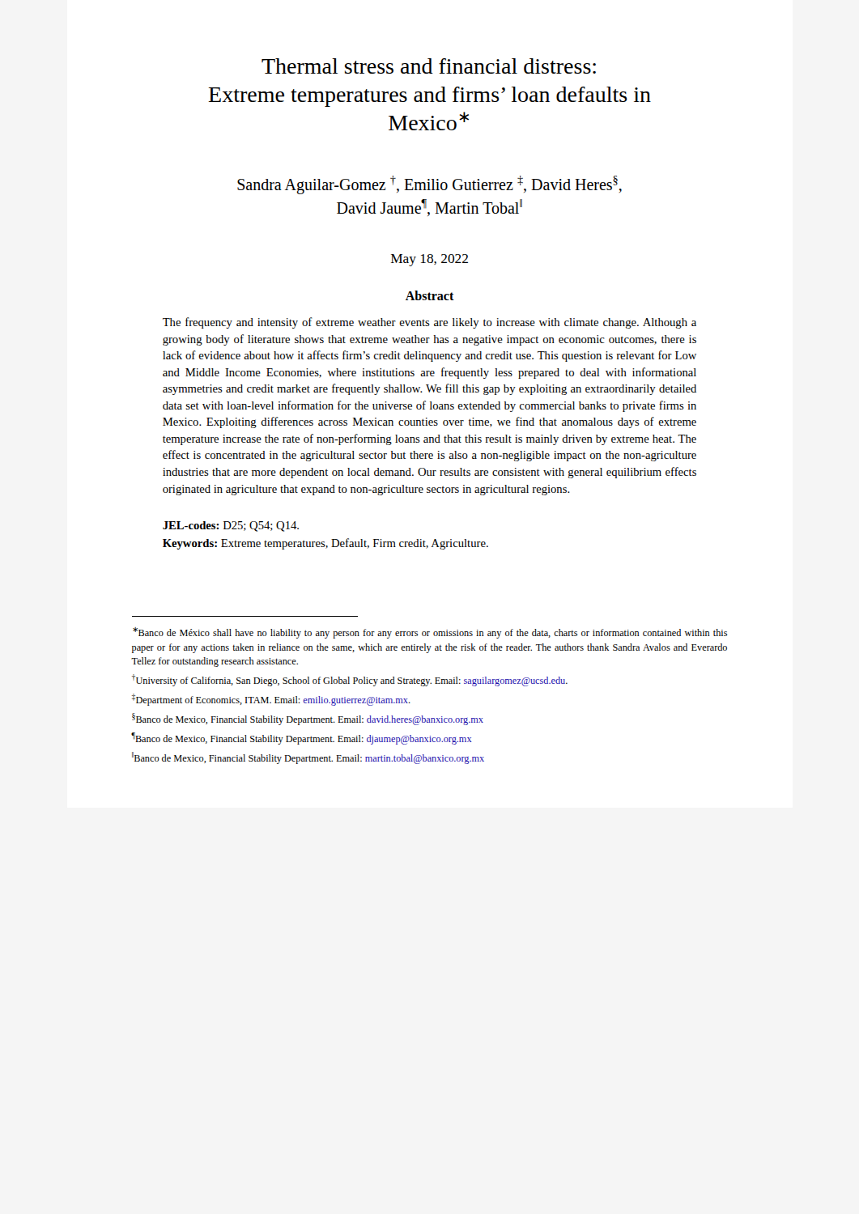Thermal stress and financial distress:
Extreme temperatures and firms’ loan defaults in
Mexico∗
Sandra Aguilar-Gomez †, Emilio Gutierrez ‡, David Heres§,
David Jaume¶, Martin Tobal‖
May 18, 2022
Abstract
The frequency and intensity of extreme weather events are likely to increase with climate change. Although a growing body of literature shows that extreme weather has a negative impact on economic outcomes, there is lack of evidence about how it affects firm’s credit delinquency and credit use. This question is relevant for Low and Middle Income Economies, where institutions are frequently less prepared to deal with informational asymmetries and credit market are frequently shallow. We fill this gap by exploiting an extraordinarily detailed data set with loan-level information for the universe of loans extended by commercial banks to private firms in Mexico. Exploiting differences across Mexican counties over time, we find that anomalous days of extreme temperature increase the rate of non-performing loans and that this result is mainly driven by extreme heat. The effect is concentrated in the agricultural sector but there is also a non-negligible impact on the non-agriculture industries that are more dependent on local demand. Our results are consistent with general equilibrium effects originated in agriculture that expand to non-agriculture sectors in agricultural regions.
JEL-codes: D25; Q54; Q14.
Keywords: Extreme temperatures, Default, Firm credit, Agriculture.
∗Banco de México shall have no liability to any person for any errors or omissions in any of the data, charts or information contained within this paper or for any actions taken in reliance on the same, which are entirely at the risk of the reader. The authors thank Sandra Avalos and Everardo Tellez for outstanding research assistance.
†University of California, San Diego, School of Global Policy and Strategy. Email: saguilargomez@ucsd.edu.
‡Department of Economics, ITAM. Email: emilio.gutierrez@itam.mx.
§Banco de Mexico, Financial Stability Department. Email: david.heres@banxico.org.mx
¶Banco de Mexico, Financial Stability Department. Email: djaumep@banxico.org.mx
‖Banco de Mexico, Financial Stability Department. Email: martin.tobal@banxico.org.mx